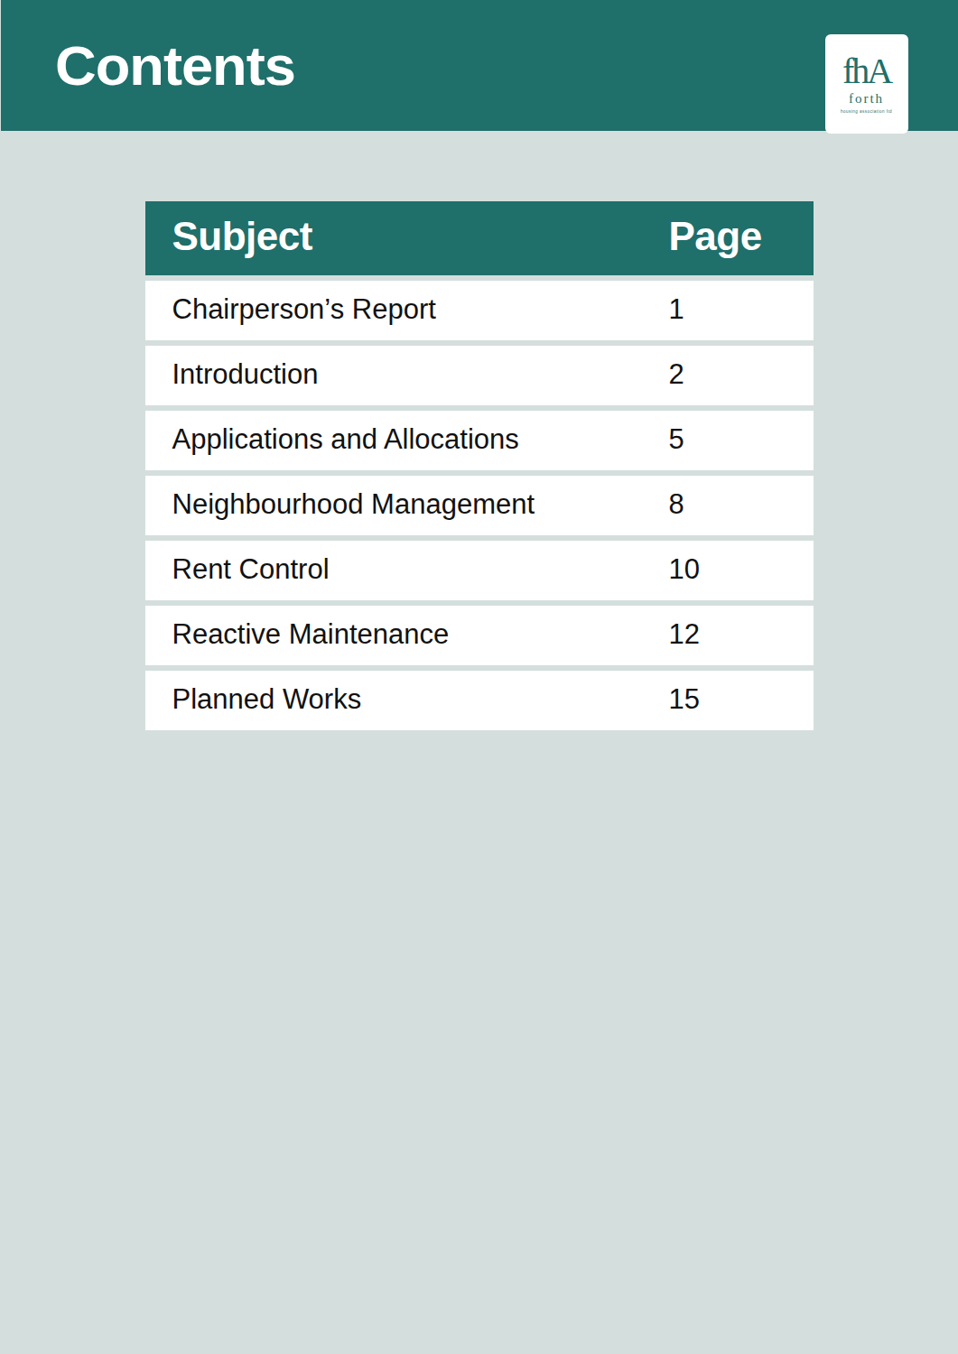Contents
fhA
Forth
housing association ltd
| Subject | Page |
| --- | --- |
| Chairperson’s Report | 1 |
| Introduction | 2 |
| Applications and Allocations | 5 |
| Neighbourhood Management | 8 |
| Rent Control | 10 |
| Reactive Maintenance | 12 |
| Planned Works | 15 |